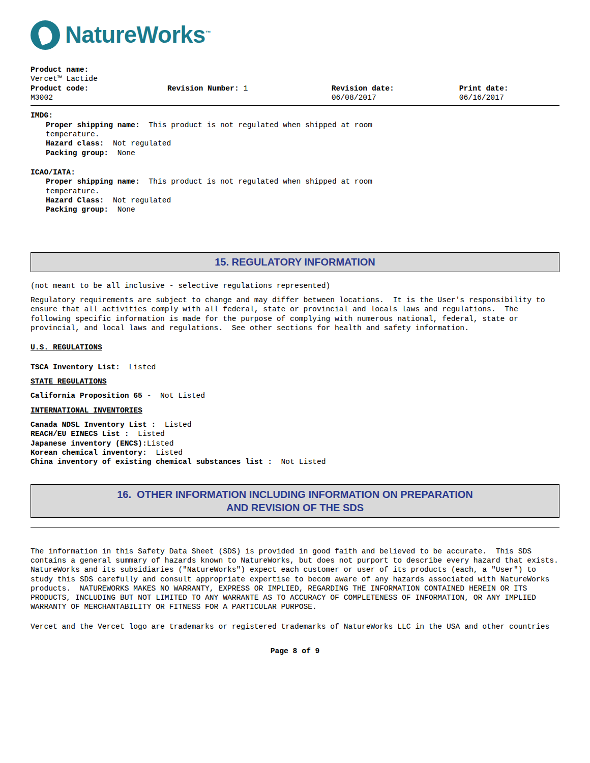Nature Works™
| Product name: | | | |
| Vercet™ Lactide | | | |
| Product code: | Revision Number: 1 | Revision date: | Print date: |
| M3002 | | 06/08/2017 | 06/16/2017 |
IMDG:
Proper shipping name: This product is not regulated when shipped at room
temperature.
Hazard class: Not regulated
Packing group: None
ICAO/IATA:
Proper shipping name: This product is not regulated when shipped at room
temperature.
Hazard Class: Not regulated
Packing group: None
15. REGULATORY INFORMATION
(not meant to be all inclusive - selective regulations represented)
Regulatory requirements are subject to change and may differ between locations. It is the User's responsibility to ensure that all activities comply with all federal, state or provincial and locals laws and regulations. The following specific information is made for the purpose of complying with numerous national, federal, state or provincial, and local laws and regulations. See other sections for health and safety information.
U.S. REGULATIONS
TSCA Inventory List: Listed
STATE REGULATIONS
California Proposition 65 - Not Listed
INTERNATIONAL INVENTORIES
Canada NDSL Inventory List : Listed
REACH/EU EINECS List : Listed
Japanese inventory (ENCS): Listed
Korean chemical inventory: Listed
China inventory of existing chemical substances list : Not Listed
16. OTHER INFORMATION INCLUDING INFORMATION ON PREPARATION
AND REVISION OF THE SDS
The information in this Safety Data Sheet (SDS) is provided in good faith and believed to be accurate. This SDS contains a general summary of hazards known to NatureWorks, but does not purport to describe every hazard that exists. NatureWorks and its subsidiaries ("NatureWorks") expect each customer or user of its products (each, a "User") to study this SDS carefully and consult appropriate expertise to becom aware of any hazards associated with NatureWorks products. NATUREWORKS MAKES NO WARRANTY, EXPRESS OR IMPLIED, REGARDING THE INFORMATION CONTAINED HEREIN OR ITS PRODUCTS, INCLUDING BUT NOT LIMITED TO ANY WARRANTE AS TO ACCURACY OF COMPLETENESS OF INFORMATION, OR ANY IMPLIED WARRANTY OF MERCHANTABILITY OR FITNESS FOR A PARTICULAR PURPOSE.
Vercet and the Vercet logo are trademarks or registered trademarks of NatureWorks LLC in the USA and other countries
Page 8 of 9